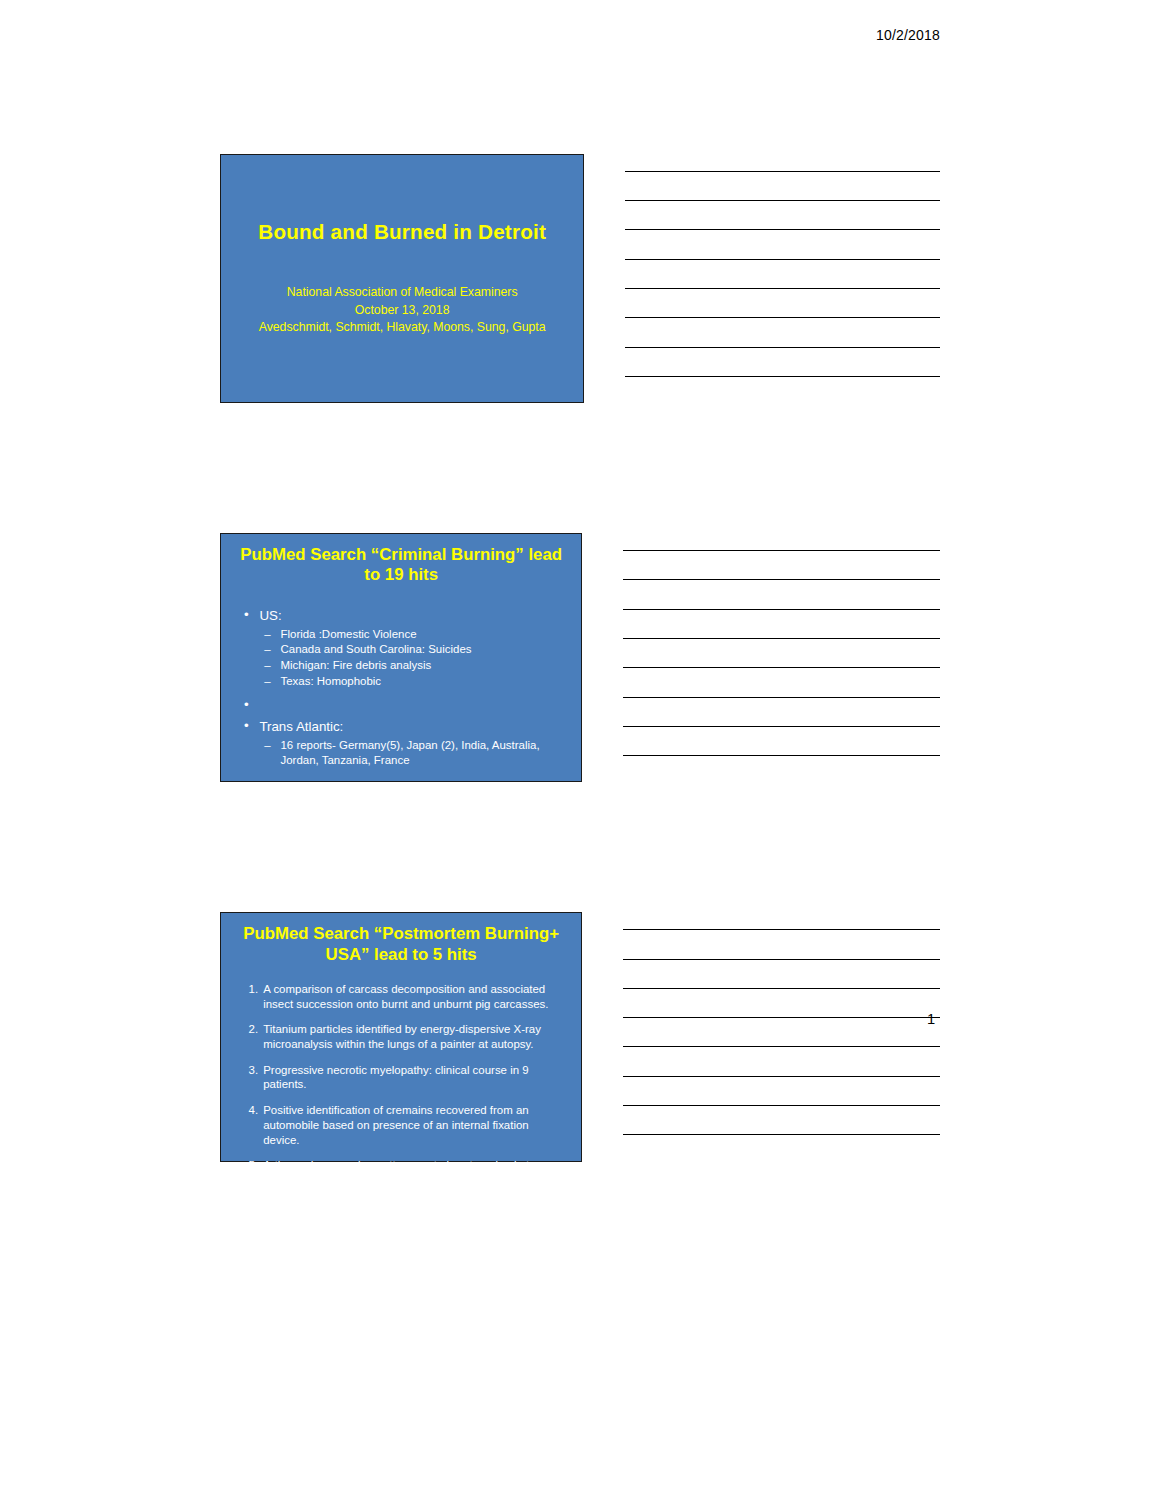10/2/2018
Bound and Burned in Detroit
National Association of Medical Examiners
October 13, 2018
Avedschmidt, Schmidt, Hlavaty, Moons, Sung, Gupta
PubMed Search “Criminal Burning” lead to 19 hits
US:
Florida :Domestic Violence
Canada and South Carolina: Suicides
Michigan: Fire debris analysis
Texas: Homophobic
Trans Atlantic:
16 reports- Germany(5), Japan (2), India, Australia, Jordan, Tanzania, France
PubMed Search “Postmortem Burning+ USA” lead to 5 hits
A comparison of carcass decomposition and associated insect succession onto burnt and unburnt pig carcasses.
Titanium particles identified by energy-dispersive X-ray microanalysis within the lungs of a painter at autopsy.
Progressive necrotic myelopathy: clinical course in 9 patients.
Positive identification of cremains recovered from an automobile based on presence of an internal fixation device.
Arthropod succession patterns onto burnt carrion in two contrasting habitats in the Hawaiian Islands.
1